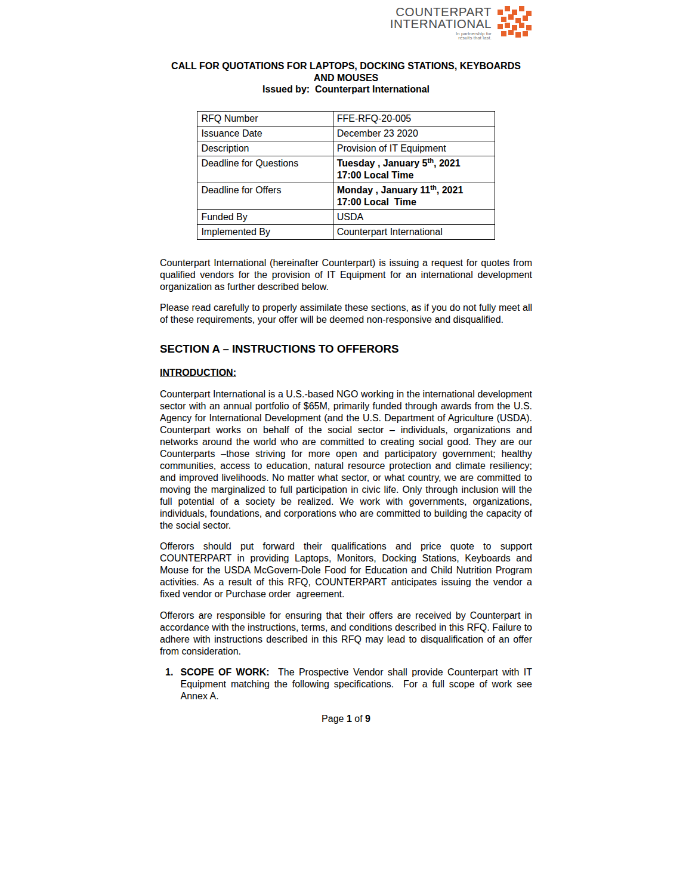COUNTERPART INTERNATIONAL In partnership for
results that last.
CALL FOR QUOTATIONS FOR LAPTOPS, DOCKING STATIONS, KEYBOARDS AND MOUSES Issued by: Counterpart International
| RFQ Number | FFE-RFQ-20-005 |
| Issuance Date | December 23 2020 |
| Description | Provision of IT Equipment |
| Deadline for Questions | Tuesday , January 5 th , 2021 17:00 Local Time |
| Deadline for Offers | Monday , January 11 th , 2021 17:00 Local Time |
| Funded By | USDA |
| Implemented By | Counterpart International |
Counterpart International (hereinafter Counterpart) is issuing a request for quotes from qualified vendors for the provision of IT Equipment for an international development organization as further described below.
Please read carefully to properly assimilate these sections, as if you do not fully meet all of these requirements, your offer will be deemed non-responsive and disqualified.
SECTION A – INSTRUCTIONS TO OFFERORS
INTRODUCTION:
Counterpart International is a U.S.-based NGO working in the international development sector with an annual portfolio of $65M, primarily funded through awards from the U.S. Agency for International Development (and the U.S. Department of Agriculture (USDA). Counterpart works on behalf of the social sector – individuals, organizations and networks around the world who are committed to creating social good. They are our Counterparts –those striving for more open and participatory government; healthy communities, access to education, natural resource protection and climate resiliency; and improved livelihoods. No matter what sector, or what country, we are committed to moving the marginalized to full participation in civic life. Only through inclusion will the full potential of a society be realized. We work with governments, organizations, individuals, foundations, and corporations who are committed to building the capacity of the social sector.
Offerors should put forward their qualifications and price quote to support COUNTERPART in providing Laptops, Monitors, Docking Stations, Keyboards and Mouse for the USDA McGovern-Dole Food for Education and Child Nutrition Program activities. As a result of this RFQ, COUNTERPART anticipates issuing the vendor a fixed vendor or Purchase order agreement.
Offerors are responsible for ensuring that their offers are received by Counterpart in accordance with the instructions, terms, and conditions described in this RFQ. Failure to adhere with instructions described in this RFQ may lead to disqualification of an offer from consideration.
SCOPE OF WORK: The Prospective Vendor shall provide Counterpart with IT Equipment matching the following specifications. For a full scope of work see Annex A.
Page 1 of 9